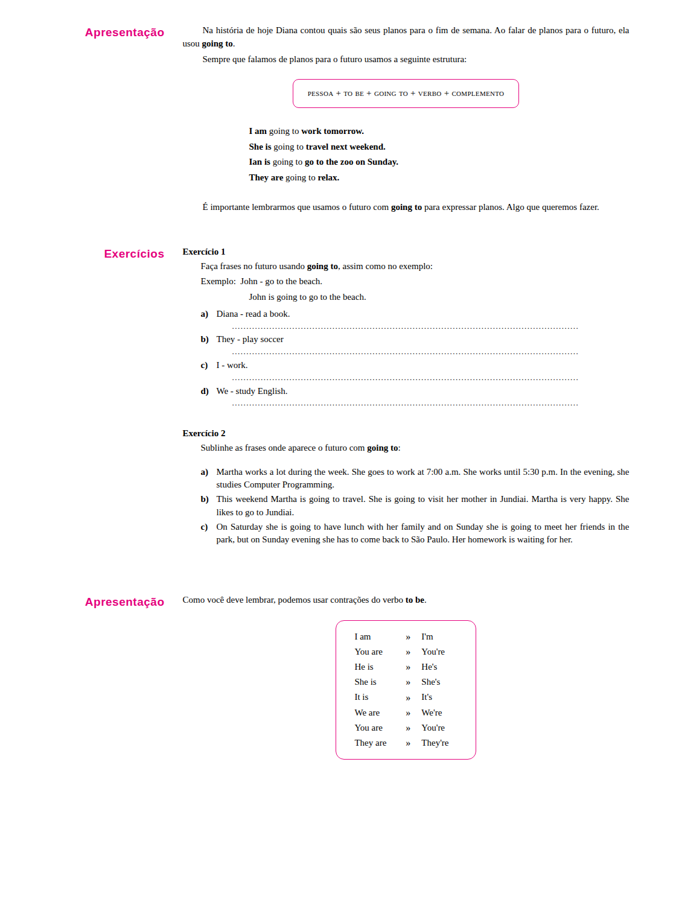Apresentação
Na história de hoje Diana contou quais são seus planos para o fim de semana. Ao falar de planos para o futuro, ela usou going to.
Sempre que falamos de planos para o futuro usamos a seguinte estrutura:
pessoa + to be + going to + verbo + complemento
I am going to work tomorrow.
She is going to travel next weekend.
Ian is going to go to the zoo on Sunday.
They are going to relax.
É importante lembrarmos que usamos o futuro com going to para expressar planos. Algo que queremos fazer.
Exercícios
Exercício 1
Faça frases no futuro usando going to, assim como no exemplo:
Exemplo: John - go to the beach.
John is going to go to the beach.
a) Diana - read a book. .........................................................................................................................
b) They - play soccer .........................................................................................................................
c) I - work. .........................................................................................................................
d) We - study English. .........................................................................................................................
Exercício 2
Sublinhe as frases onde aparece o futuro com going to:
a) Martha works a lot during the week. She goes to work at 7:00 a.m. She works until 5:30 p.m. In the evening, she studies Computer Programming.
b) This weekend Martha is going to travel. She is going to visit her mother in Jundiai. Martha is very happy. She likes to go to Jundiai.
c) On Saturday she is going to have lunch with her family and on Sunday she is going to meet her friends in the park, but on Sunday evening she has to come back to São Paulo. Her homework is waiting for her.
Apresentação
Como você deve lembrar, podemos usar contrações do verbo to be.
| I am | » | I'm |
| You are | » | You're |
| He is | » | He's |
| She is | » | She's |
| It is | » | It's |
| We are | » | We're |
| You are | » | You're |
| They are | » | They're |